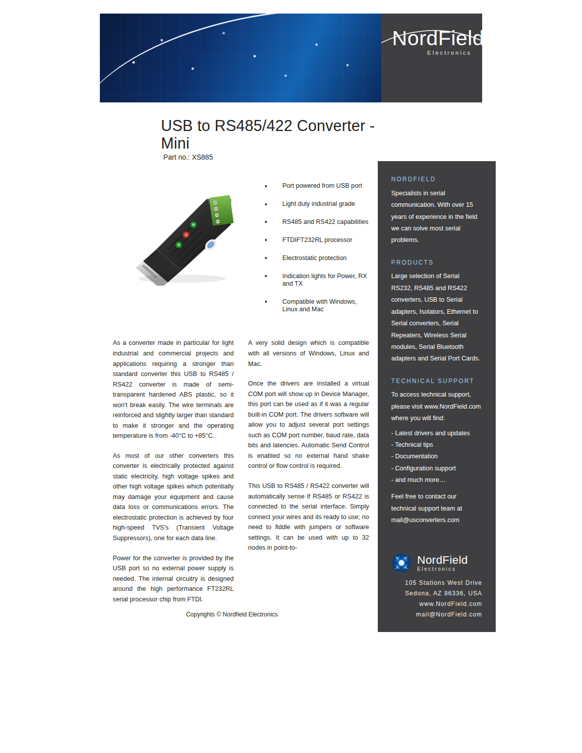NordField
Electronics
USB to RS485/422 Converter - Mini
Part no.: XS885
Port powered from USB port
Light duty industrial grade
RS485 and RS422 capabilities
FTDIFT232RL processor
Electrostatic protection
Indication lights for Power, RX and TX
Compatible with Windows, Linux and Mac
As a converter made in particular for light industrial and commercial projects and applications requiring a stronger than standard converter this USB to RS485 / RS422 converter is made of semi-transparent hardened ABS plastic, so it won't break easily. The wire terminals are reinforced and slightly larger than standard to make it stronger and the operating temperature is from -40°C to +85°C.
As most of our other converters this converter is electrically protected against static electricity, high voltage spikes and other high voltage spikes which potentially may damage your equipment and cause data loss or communications errors. The electrostatic protection is achieved by four high-speed TVS's (Transient Voltage Suppressors), one for each data line.
Power for the converter is provided by the USB port so no external power supply is needed. The internal circuitry is designed around the high performance FT232RL serial processor chip from FTDI.
A very solid design which is compatible with all versions of Windows, Linux and Mac.
Once the drivers are installed a virtual COM port will show up in Device Manager, this port can be used as if it was a regular built-in COM port. The drivers software will allow you to adjust several port settings such as COM port number, baud rate, data bits and latencies. Automatic Send Control is enabled so no external hand shake control or flow control is required.
This USB to RS485 / RS422 converter will automatically sense if RS485 or RS422 is connected to the serial interface. Simply connect your wires and its ready to use; no need to fiddle with jumpers or software settings. It can be used with up to 32 nodes in point-to-
Copyrights © Nordfield Electronics
NORDFIELD
Specialists in serial communication. With over 15 years of experience in the field we can solve most serial problems.
PRODUCTS
Large selection of Serial RS232, RS485 and RS422 converters, USB to Serial adapters, Isolators, Ethernet to Serial converters, Serial Repeaters, Wireless Serial modules, Serial Bluetooth adapters and Serial Port Cards.
TECHNICAL SUPPORT
To access technical support, please visit www.NordField.com where you will find:
- Latest drivers and updates
- Technical tips
- Documentation
- Configuration support
- and much more…
Feel free to contact our technical support team at mail@usconverters.com
NordField Electronics
105 Stations West Drive
Sedona, AZ 86336, USA
www.NordField.com
mail@NordField.com